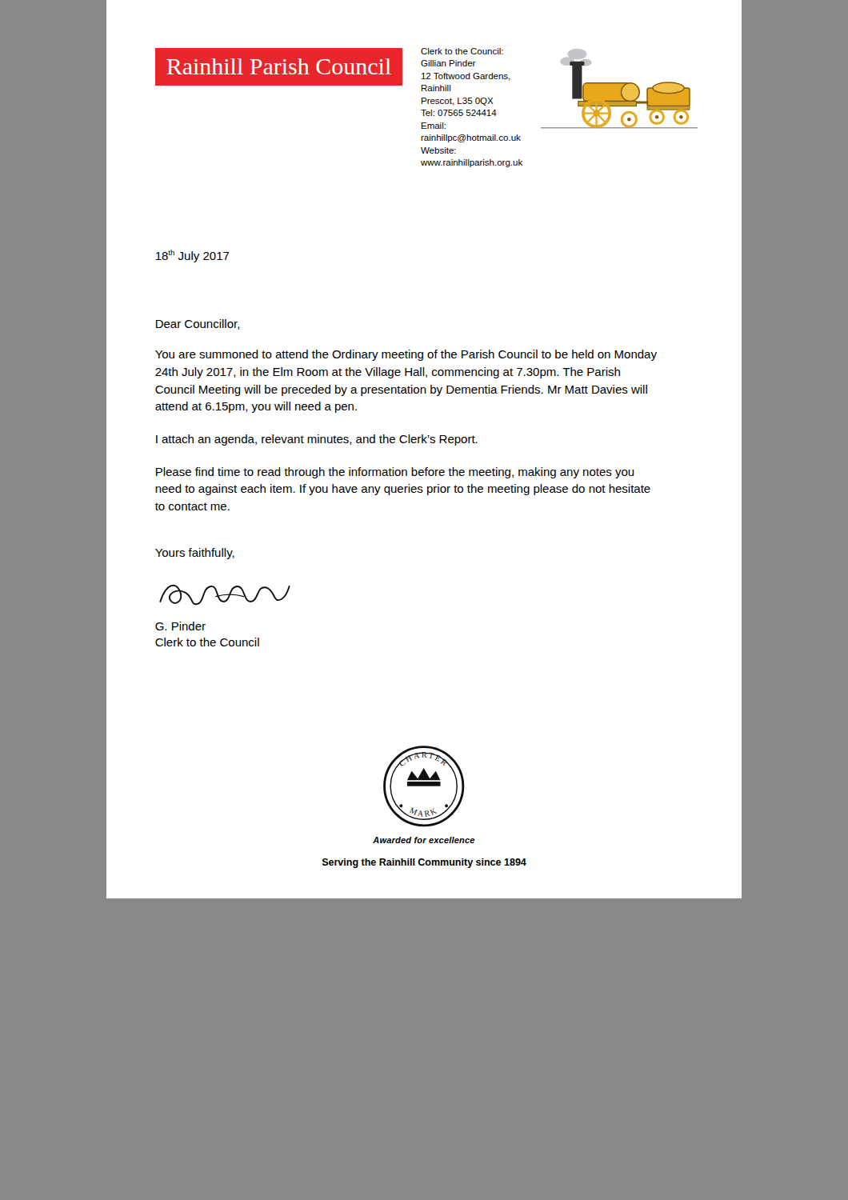Rainhill Parish Council
Clerk to the Council:
Gillian Pinder
12 Toftwood Gardens, Rainhill
Prescot, L35 0QX
Tel: 07565 524414
Email: rainhillpc@hotmail.co.uk
Website: www.rainhillparish.org.uk
18th July 2017
Dear Councillor,
You are summoned to attend the Ordinary meeting of the Parish Council to be held on Monday 24th July 2017, in the Elm Room at the Village Hall, commencing at 7.30pm. The Parish Council Meeting will be preceded by a presentation by Dementia Friends. Mr Matt Davies will attend at 6.15pm, you will need a pen.
I attach an agenda, relevant minutes, and the Clerk’s Report.
Please find time to read through the information before the meeting, making any notes you need to against each item. If you have any queries prior to the meeting please do not hesitate to contact me.
Yours faithfully,
G. Pinder
Clerk to the Council
CHARTER MARK
Awarded for excellence
Serving the Rainhill Community since 1894